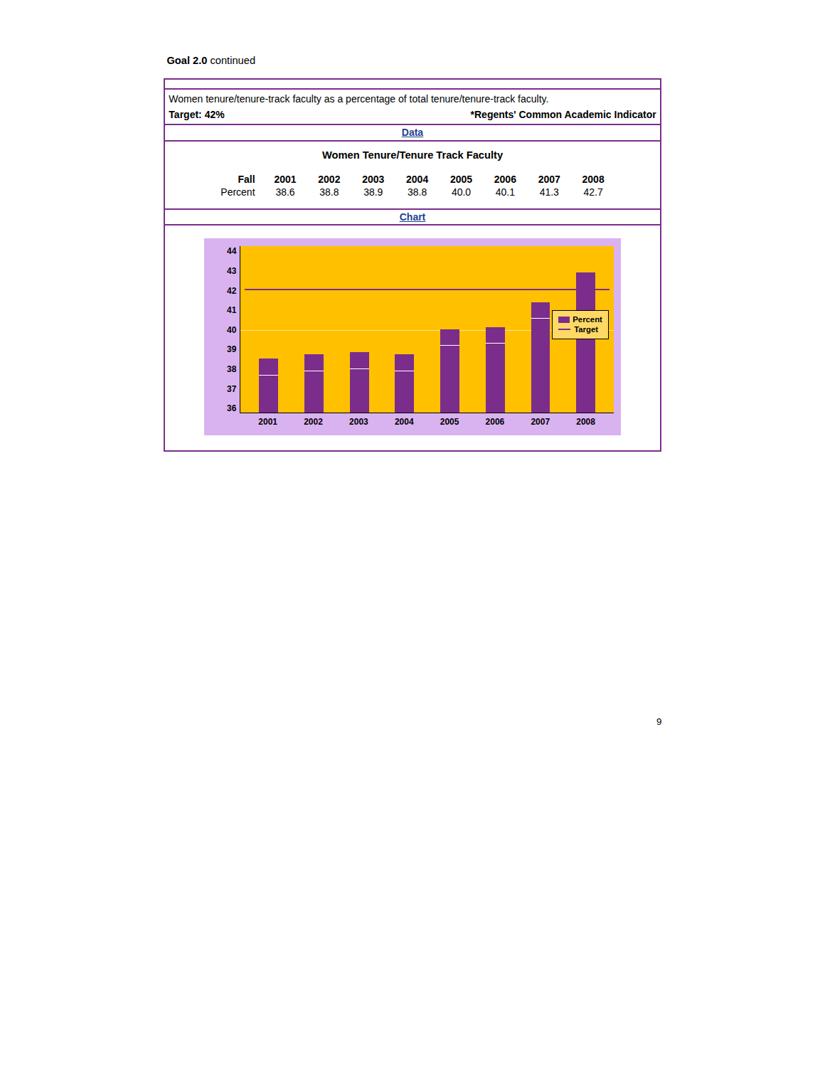Goal 2.0 continued
Women tenure/tenure-track faculty as a percentage of total tenure/tenure-track faculty.
Target: 42%
*Regents' Common Academic Indicator
Data
Women Tenure/Tenure Track Faculty
| Fall | 2001 | 2002 | 2003 | 2004 | 2005 | 2006 | 2007 | 2008 |
| Percent | 38.6 | 38.8 | 38.9 | 38.8 | 40.0 | 40.1 | 41.3 | 42.7 |
Chart
44
43
42
41
40
39
38
37
36
2001 2002 2003 2004 2005 2006 2007 2008
Percent
Target
9